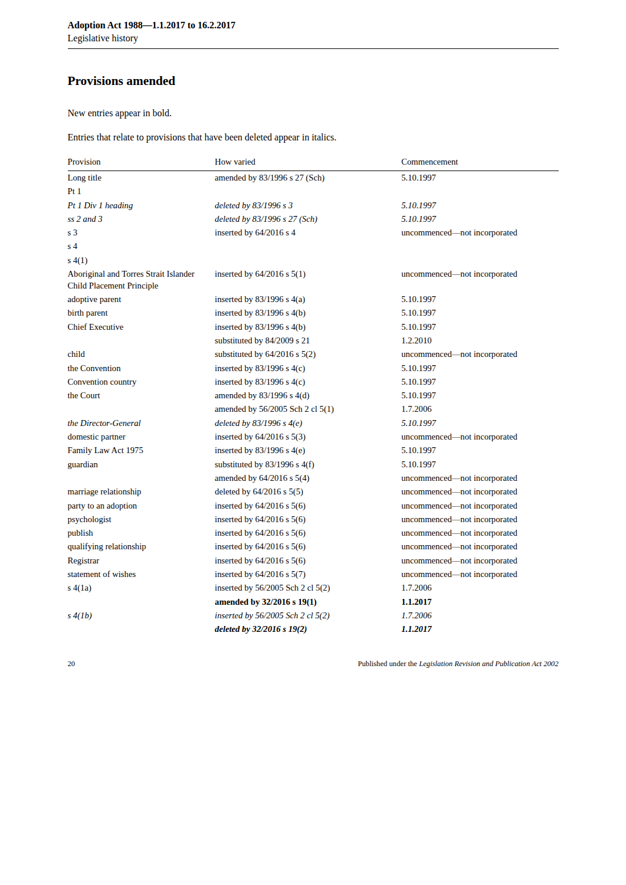Adoption Act 1988—1.1.2017 to 16.2.2017
Legislative history
Provisions amended
New entries appear in bold.
Entries that relate to provisions that have been deleted appear in italics.
| Provision | How varied | Commencement |
| --- | --- | --- |
| Long title | amended by 83/1996 s 27 (Sch) | 5.10.1997 |
| Pt 1 | | |
| Pt 1 Div 1 heading | deleted by 83/1996 s 3 | 5.10.1997 |
| ss 2 and 3 | deleted by 83/1996 s 27 (Sch) | 5.10.1997 |
| s 3 | inserted by 64/2016 s 4 | uncommenced—not incorporated |
| s 4 | | |
| s 4(1) | | |
| Aboriginal and Torres Strait Islander Child Placement Principle | inserted by 64/2016 s 5(1) | uncommenced—not incorporated |
| adoptive parent | inserted by 83/1996 s 4(a) | 5.10.1997 |
| birth parent | inserted by 83/1996 s 4(b) | 5.10.1997 |
| Chief Executive | inserted by 83/1996 s 4(b) | 5.10.1997 |
| | substituted by 84/2009 s 21 | 1.2.2010 |
| child | substituted by 64/2016 s 5(2) | uncommenced—not incorporated |
| the Convention | inserted by 83/1996 s 4(c) | 5.10.1997 |
| Convention country | inserted by 83/1996 s 4(c) | 5.10.1997 |
| the Court | amended by 83/1996 s 4(d) | 5.10.1997 |
| | amended by 56/2005 Sch 2 cl 5(1) | 1.7.2006 |
| the Director-General | deleted by 83/1996 s 4(e) | 5.10.1997 |
| domestic partner | inserted by 64/2016 s 5(3) | uncommenced—not incorporated |
| Family Law Act 1975 | inserted by 83/1996 s 4(e) | 5.10.1997 |
| guardian | substituted by 83/1996 s 4(f) | 5.10.1997 |
| | amended by 64/2016 s 5(4) | uncommenced—not incorporated |
| marriage relationship | deleted by 64/2016 s 5(5) | uncommenced—not incorporated |
| party to an adoption | inserted by 64/2016 s 5(6) | uncommenced—not incorporated |
| psychologist | inserted by 64/2016 s 5(6) | uncommenced—not incorporated |
| publish | inserted by 64/2016 s 5(6) | uncommenced—not incorporated |
| qualifying relationship | inserted by 64/2016 s 5(6) | uncommenced—not incorporated |
| Registrar | inserted by 64/2016 s 5(6) | uncommenced—not incorporated |
| statement of wishes | inserted by 64/2016 s 5(7) | uncommenced—not incorporated |
| s 4(1a) | inserted by 56/2005 Sch 2 cl 5(2) | 1.7.2006 |
| | amended by 32/2016 s 19(1) | 1.1.2017 |
| s 4(1b) | inserted by 56/2005 Sch 2 cl 5(2) | 1.7.2006 |
| | deleted by 32/2016 s 19(2) | 1.1.2017 |
20 Published under the Legislation Revision and Publication Act 2002